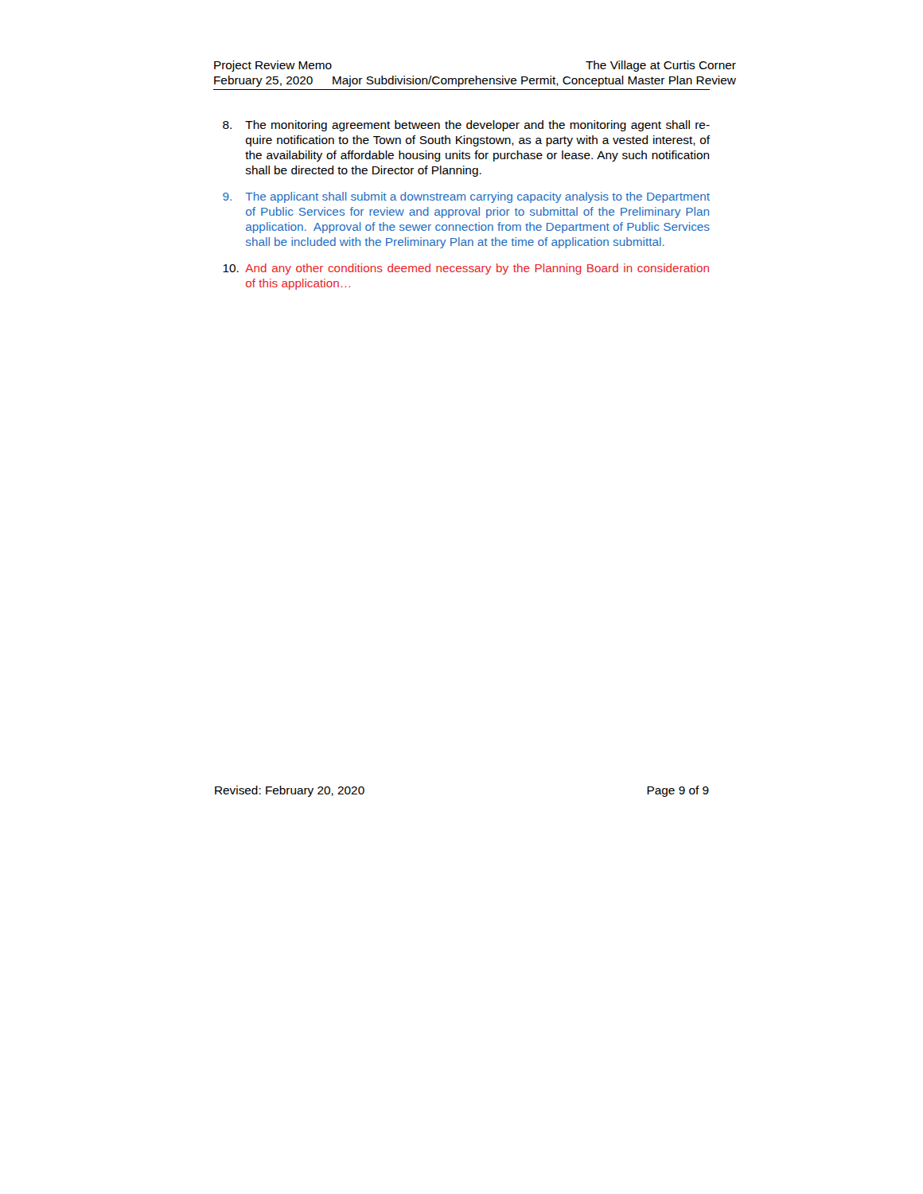| Project Review Memo | The Village at Curtis Corner |
| February 25, 2020 | Major Subdivision/Comprehensive Permit, Conceptual Master Plan Review |
8. The monitoring agreement between the developer and the monitoring agent shall require notification to the Town of South Kingstown, as a party with a vested interest, of the availability of affordable housing units for purchase or lease. Any such notification shall be directed to the Director of Planning.
9. The applicant shall submit a downstream carrying capacity analysis to the Department of Public Services for review and approval prior to submittal of the Preliminary Plan application. Approval of the sewer connection from the Department of Public Services shall be included with the Preliminary Plan at the time of application submittal.
10. And any other conditions deemed necessary by the Planning Board in consideration of this application…
| Revised: February 20, 2020 | Page 9 of 9 |